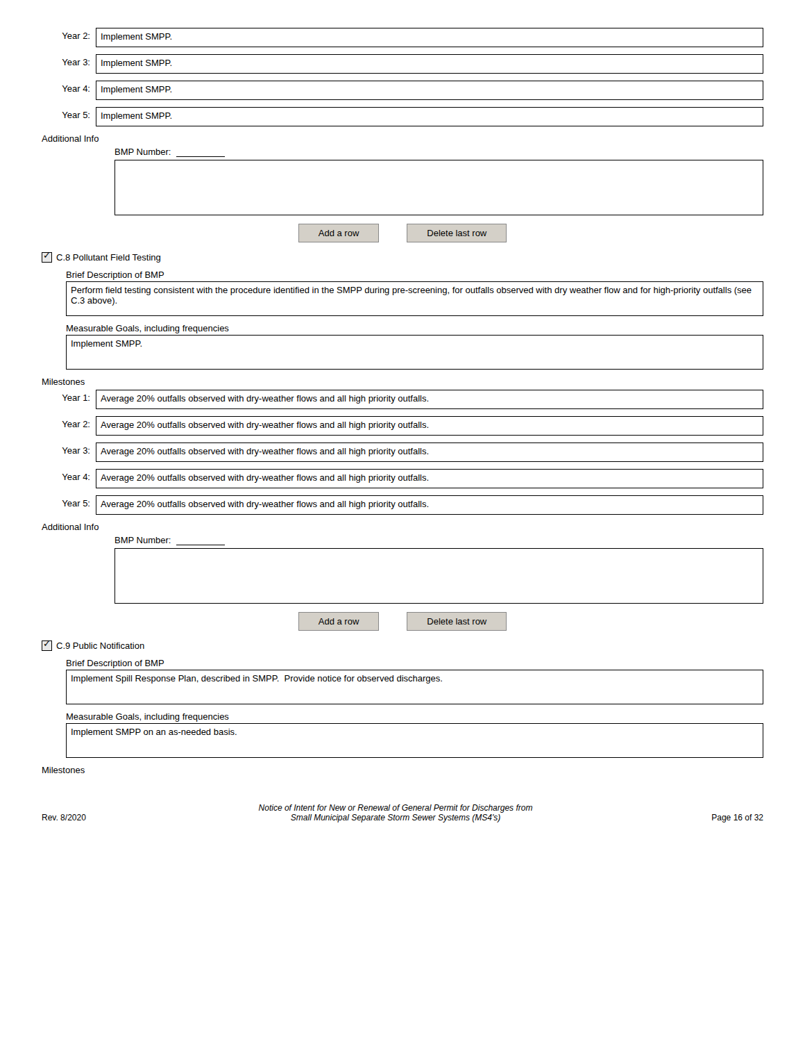Year 2:
Implement SMPP.
Year 3:
Implement SMPP.
Year 4:
Implement SMPP.
Year 5:
Implement SMPP.
Additional Info
BMP Number:
Add a row Delete last row
C.8 Pollutant Field Testing
Brief Description of BMP
Perform field testing consistent with the procedure identified in the SMPP during pre-screening, for outfalls observed with dry weather flow and for high-priority outfalls (see C.3 above).
Measurable Goals, including frequencies
Implement SMPP.
Milestones
Year 1:
Average 20% outfalls observed with dry-weather flows and all high priority outfalls.
Year 2:
Average 20% outfalls observed with dry-weather flows and all high priority outfalls.
Year 3:
Average 20% outfalls observed with dry-weather flows and all high priority outfalls.
Year 4:
Average 20% outfalls observed with dry-weather flows and all high priority outfalls.
Year 5:
Average 20% outfalls observed with dry-weather flows and all high priority outfalls.
Additional Info
BMP Number:
Add a row Delete last row
C.9 Public Notification
Brief Description of BMP
Implement Spill Response Plan, described in SMPP. Provide notice for observed discharges.
Measurable Goals, including frequencies
Implement SMPP on an as-needed basis.
Milestones
Rev. 8/2020
Notice of Intent for New or Renewal of General Permit for Discharges from
Small Municipal Separate Storm Sewer Systems (MS4's)
Page 16 of 32